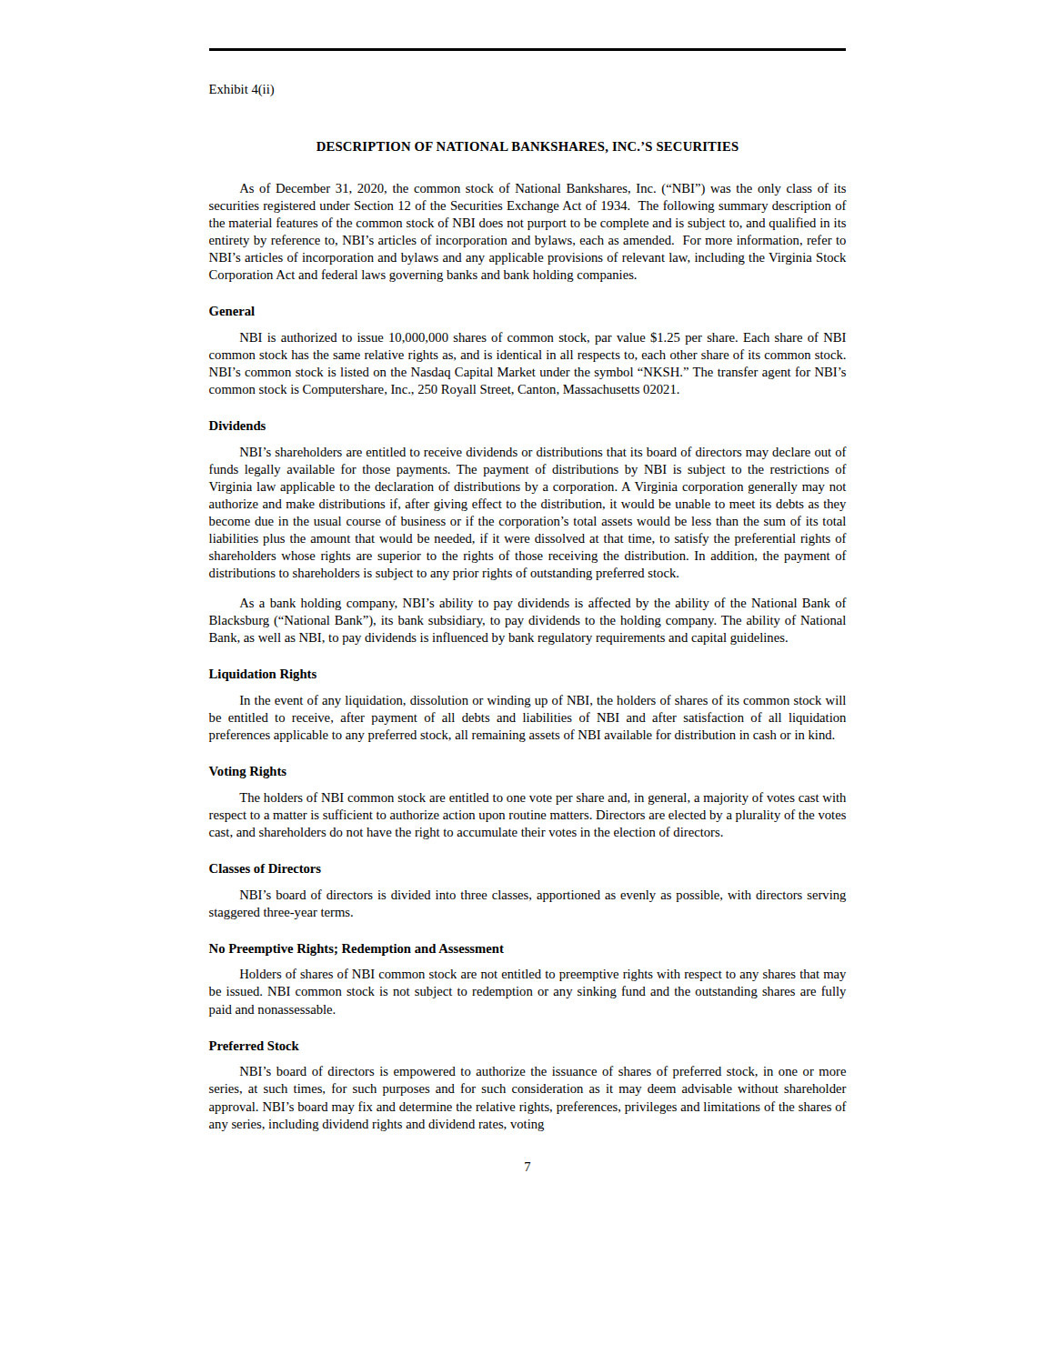Exhibit 4(ii)
DESCRIPTION OF NATIONAL BANKSHARES, INC.’S SECURITIES
As of December 31, 2020, the common stock of National Bankshares, Inc. (“NBI”) was the only class of its securities registered under Section 12 of the Securities Exchange Act of 1934. The following summary description of the material features of the common stock of NBI does not purport to be complete and is subject to, and qualified in its entirety by reference to, NBI’s articles of incorporation and bylaws, each as amended. For more information, refer to NBI’s articles of incorporation and bylaws and any applicable provisions of relevant law, including the Virginia Stock Corporation Act and federal laws governing banks and bank holding companies.
General
NBI is authorized to issue 10,000,000 shares of common stock, par value $1.25 per share. Each share of NBI common stock has the same relative rights as, and is identical in all respects to, each other share of its common stock. NBI’s common stock is listed on the Nasdaq Capital Market under the symbol “NKSH.” The transfer agent for NBI’s common stock is Computershare, Inc., 250 Royall Street, Canton, Massachusetts 02021.
Dividends
NBI’s shareholders are entitled to receive dividends or distributions that its board of directors may declare out of funds legally available for those payments. The payment of distributions by NBI is subject to the restrictions of Virginia law applicable to the declaration of distributions by a corporation. A Virginia corporation generally may not authorize and make distributions if, after giving effect to the distribution, it would be unable to meet its debts as they become due in the usual course of business or if the corporation’s total assets would be less than the sum of its total liabilities plus the amount that would be needed, if it were dissolved at that time, to satisfy the preferential rights of shareholders whose rights are superior to the rights of those receiving the distribution. In addition, the payment of distributions to shareholders is subject to any prior rights of outstanding preferred stock.
As a bank holding company, NBI’s ability to pay dividends is affected by the ability of the National Bank of Blacksburg (“National Bank”), its bank subsidiary, to pay dividends to the holding company. The ability of National Bank, as well as NBI, to pay dividends is influenced by bank regulatory requirements and capital guidelines.
Liquidation Rights
In the event of any liquidation, dissolution or winding up of NBI, the holders of shares of its common stock will be entitled to receive, after payment of all debts and liabilities of NBI and after satisfaction of all liquidation preferences applicable to any preferred stock, all remaining assets of NBI available for distribution in cash or in kind.
Voting Rights
The holders of NBI common stock are entitled to one vote per share and, in general, a majority of votes cast with respect to a matter is sufficient to authorize action upon routine matters. Directors are elected by a plurality of the votes cast, and shareholders do not have the right to accumulate their votes in the election of directors.
Classes of Directors
NBI’s board of directors is divided into three classes, apportioned as evenly as possible, with directors serving staggered three-year terms.
No Preemptive Rights; Redemption and Assessment
Holders of shares of NBI common stock are not entitled to preemptive rights with respect to any shares that may be issued. NBI common stock is not subject to redemption or any sinking fund and the outstanding shares are fully paid and nonassessable.
Preferred Stock
NBI’s board of directors is empowered to authorize the issuance of shares of preferred stock, in one or more series, at such times, for such purposes and for such consideration as it may deem advisable without shareholder approval. NBI’s board may fix and determine the relative rights, preferences, privileges and limitations of the shares of any series, including dividend rights and dividend rates, voting
7